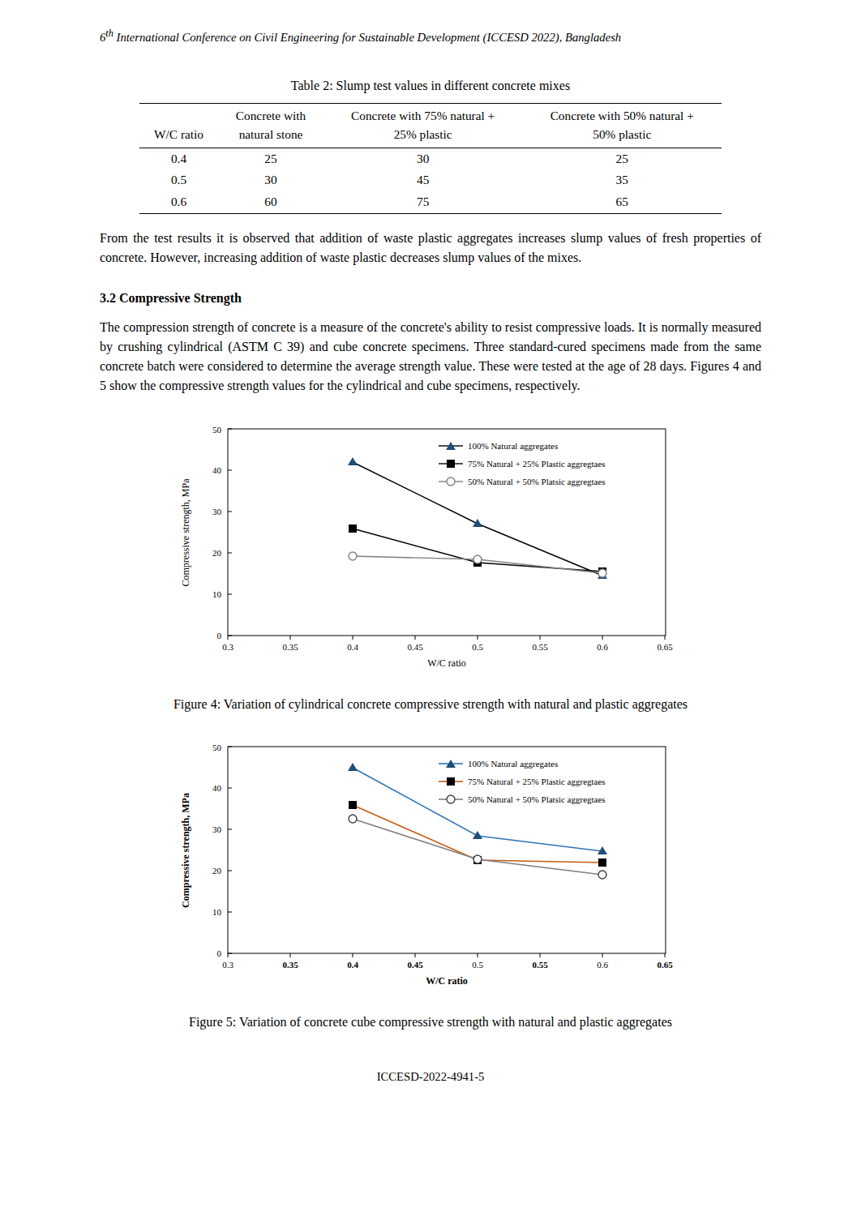6th International Conference on Civil Engineering for Sustainable Development (ICCESD 2022), Bangladesh
Table 2: Slump test values in different concrete mixes
| W/C ratio | Concrete with natural stone | Concrete with 75% natural + 25% plastic | Concrete with 50% natural + 50% plastic |
| --- | --- | --- | --- |
| 0.4 | 25 | 30 | 25 |
| 0.5 | 30 | 45 | 35 |
| 0.6 | 60 | 75 | 65 |
From the test results it is observed that addition of waste plastic aggregates increases slump values of fresh properties of concrete. However, increasing addition of waste plastic decreases slump values of the mixes.
3.2 Compressive Strength
The compression strength of concrete is a measure of the concrete's ability to resist compressive loads. It is normally measured by crushing cylindrical (ASTM C 39) and cube concrete specimens. Three standard-cured specimens made from the same concrete batch were considered to determine the average strength value. These were tested at the age of 28 days. Figures 4 and 5 show the compressive strength values for the cylindrical and cube specimens, respectively.
0 10 20 30 40 50 0.3 0.35 0.4 0.45 0.5 0.55 0.6 0.65 W/C ratio Compressive strength, MPa 100% Natural aggregates 75% Natural + 25% Plastic aggregtaes 50% Natural + 50% Platsic aggregtaes
Figure 4: Variation of cylindrical concrete compressive strength with natural and plastic aggregates
0 10 20 30 40 50 0.3 0.35 0.4 0.45 0.5 0.55 0.6 0.65 W/C ratio Compressive strength, MPa 100% Natural aggregates 75% Natural + 25% Plastic aggregtaes 50% Natural + 50% Platsic aggregtaes
Figure 5: Variation of concrete cube compressive strength with natural and plastic aggregates
ICCESD-2022-4941-5